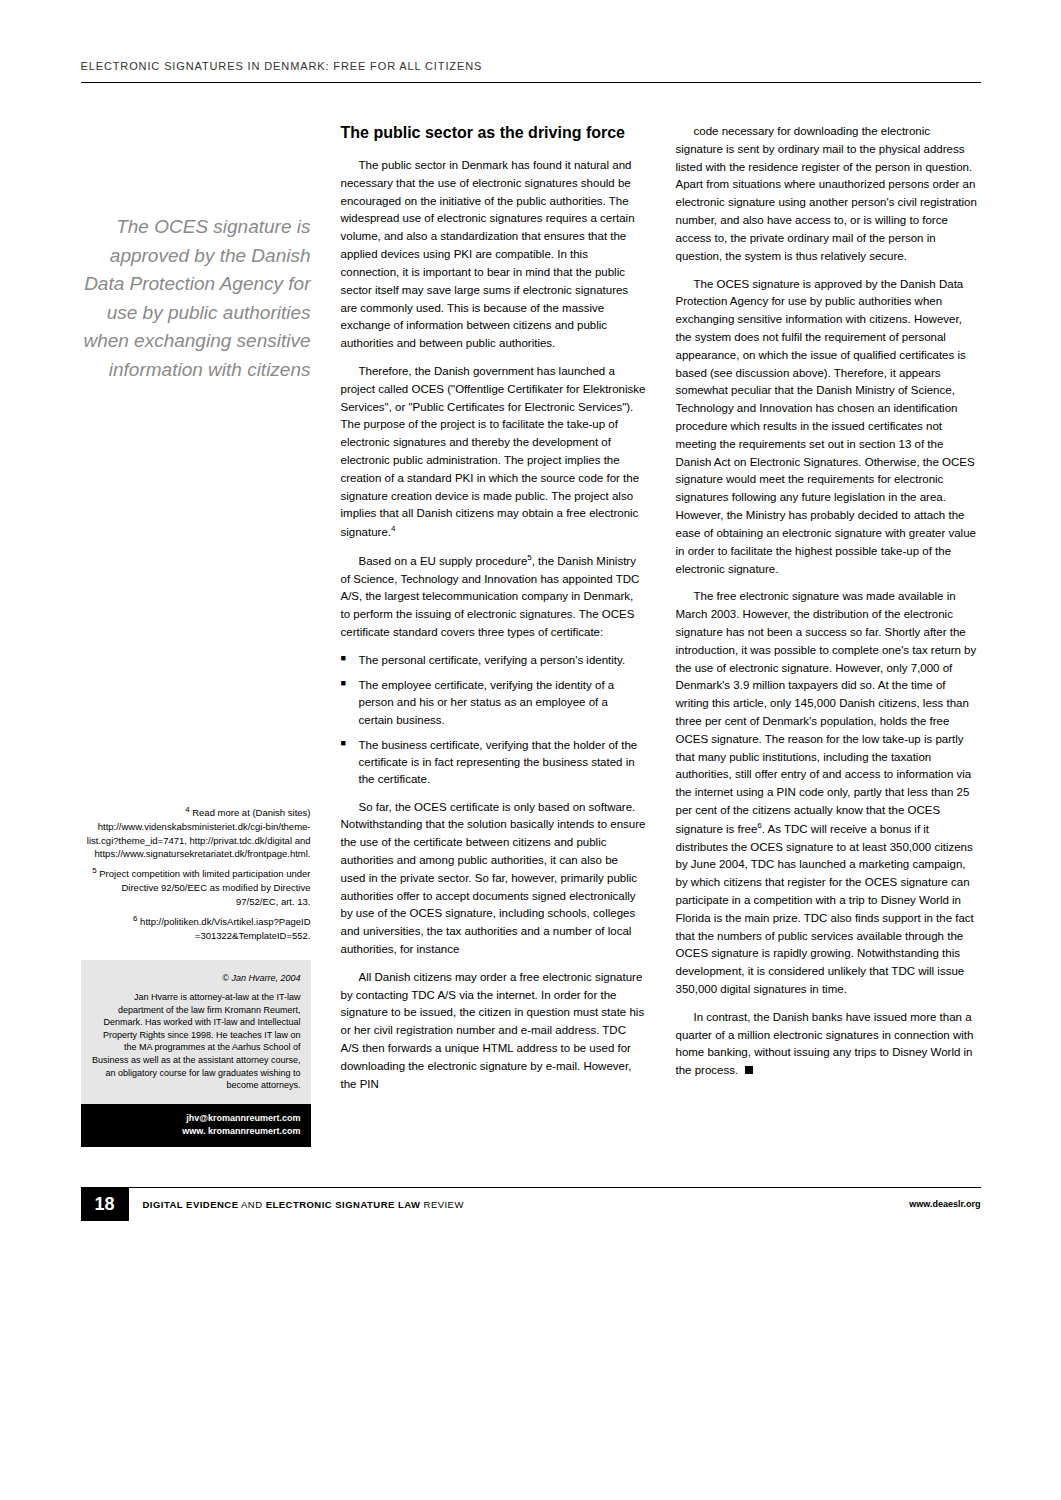Electronic signatures in Denmark: free for all citizens
The OCES signature is approved by the Danish Data Protection Agency for use by public authorities when exchanging sensitive information with citizens
4 Read more at (Danish sites) http://www.videnskabsministeriet.dk/cgi-bin/theme-list.cgi?theme_id=7471, http://privat.tdc.dk/digital and https://www.signatursekretariatet.dk/frontpage.html.
5 Project competition with limited participation under Directive 92/50/EEC as modified by Directive 97/52/EC, art. 13.
6 http://politiken.dk/VisArtikel.iasp?PageID =301322&TemplateID=552.
© Jan Hvarre, 2004
Jan Hvarre is attorney-at-law at the IT-law department of the law firm Kromann Reumert, Denmark. Has worked with IT-law and Intellectual Property Rights since 1998. He teaches IT law on the MA programmes at the Aarhus School of Business as well as at the assistant attorney course, an obligatory course for law graduates wishing to become attorneys.
jhv@kromannreumert.com
www. kromannreumert.com
The public sector as the driving force
The public sector in Denmark has found it natural and necessary that the use of electronic signatures should be encouraged on the initiative of the public authorities. The widespread use of electronic signatures requires a certain volume, and also a standardization that ensures that the applied devices using PKI are compatible. In this connection, it is important to bear in mind that the public sector itself may save large sums if electronic signatures are commonly used. This is because of the massive exchange of information between citizens and public authorities and between public authorities.
Therefore, the Danish government has launched a project called OCES ("Offentlige Certifikater for Elektroniske Services", or "Public Certificates for Electronic Services"). The purpose of the project is to facilitate the take-up of electronic signatures and thereby the development of electronic public administration. The project implies the creation of a standard PKI in which the source code for the signature creation device is made public. The project also implies that all Danish citizens may obtain a free electronic signature.4
Based on a EU supply procedure5, the Danish Ministry of Science, Technology and Innovation has appointed TDC A/S, the largest telecommunication company in Denmark, to perform the issuing of electronic signatures. The OCES certificate standard covers three types of certificate:
The personal certificate, verifying a person's identity.
The employee certificate, verifying the identity of a person and his or her status as an employee of a certain business.
The business certificate, verifying that the holder of the certificate is in fact representing the business stated in the certificate.
So far, the OCES certificate is only based on software. Notwithstanding that the solution basically intends to ensure the use of the certificate between citizens and public authorities and among public authorities, it can also be used in the private sector. So far, however, primarily public authorities offer to accept documents signed electronically by use of the OCES signature, including schools, colleges and universities, the tax authorities and a number of local authorities, for instance
All Danish citizens may order a free electronic signature by contacting TDC A/S via the internet. In order for the signature to be issued, the citizen in question must state his or her civil registration number and e-mail address. TDC A/S then forwards a unique HTML address to be used for downloading the electronic signature by e-mail. However, the PIN
code necessary for downloading the electronic signature is sent by ordinary mail to the physical address listed with the residence register of the person in question. Apart from situations where unauthorized persons order an electronic signature using another person's civil registration number, and also have access to, or is willing to force access to, the private ordinary mail of the person in question, the system is thus relatively secure.
The OCES signature is approved by the Danish Data Protection Agency for use by public authorities when exchanging sensitive information with citizens. However, the system does not fulfil the requirement of personal appearance, on which the issue of qualified certificates is based (see discussion above). Therefore, it appears somewhat peculiar that the Danish Ministry of Science, Technology and Innovation has chosen an identification procedure which results in the issued certificates not meeting the requirements set out in section 13 of the Danish Act on Electronic Signatures. Otherwise, the OCES signature would meet the requirements for electronic signatures following any future legislation in the area. However, the Ministry has probably decided to attach the ease of obtaining an electronic signature with greater value in order to facilitate the highest possible take-up of the electronic signature.
The free electronic signature was made available in March 2003. However, the distribution of the electronic signature has not been a success so far. Shortly after the introduction, it was possible to complete one's tax return by the use of electronic signature. However, only 7,000 of Denmark's 3.9 million taxpayers did so. At the time of writing this article, only 145,000 Danish citizens, less than three per cent of Denmark's population, holds the free OCES signature. The reason for the low take-up is partly that many public institutions, including the taxation authorities, still offer entry of and access to information via the internet using a PIN code only, partly that less than 25 per cent of the citizens actually know that the OCES signature is free6. As TDC will receive a bonus if it distributes the OCES signature to at least 350,000 citizens by June 2004, TDC has launched a marketing campaign, by which citizens that register for the OCES signature can participate in a competition with a trip to Disney World in Florida is the main prize. TDC also finds support in the fact that the numbers of public services available through the OCES signature is rapidly growing. Notwithstanding this development, it is considered unlikely that TDC will issue 350,000 digital signatures in time.
In contrast, the Danish banks have issued more than a quarter of a million electronic signatures in connection with home banking, without issuing any trips to Disney World in the process.
18
DIGITAL EVIDENCE AND ELECTRONIC SIGNATURE LAW REVIEW
www.deaeslr.org